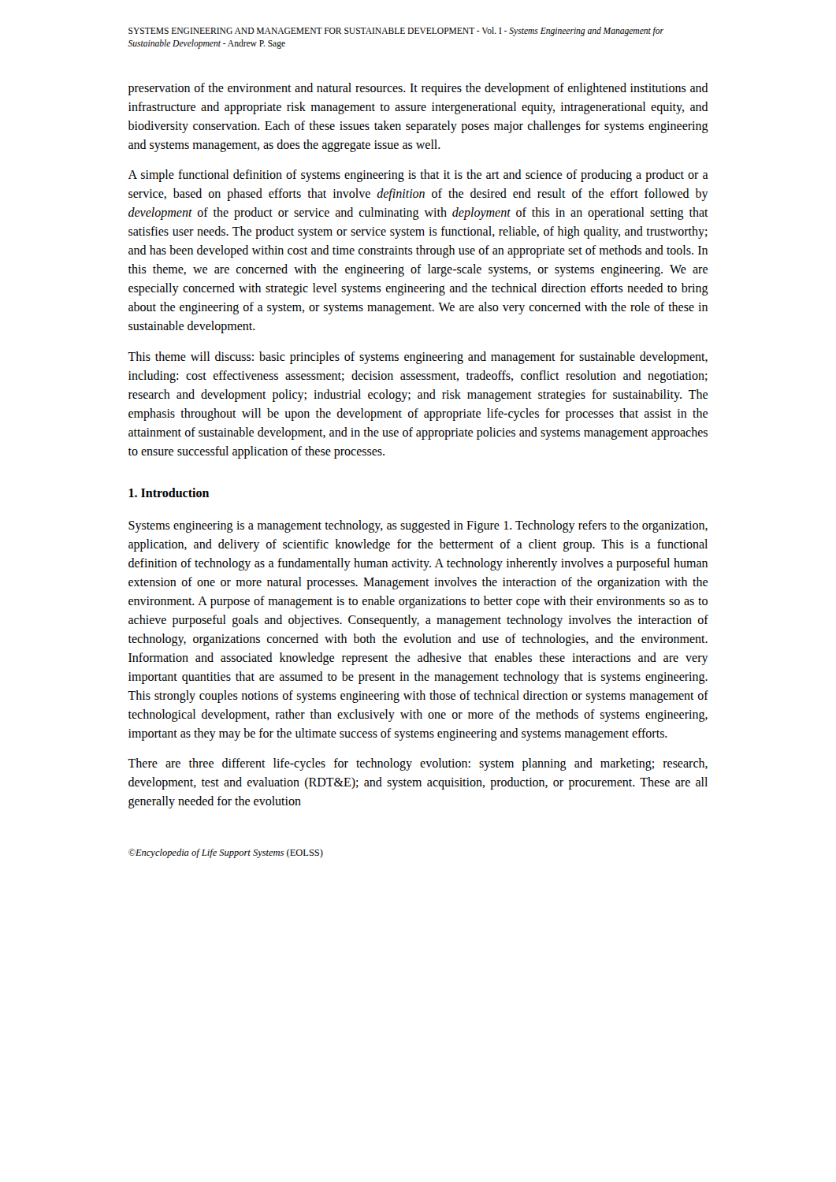SYSTEMS ENGINEERING AND MANAGEMENT FOR SUSTAINABLE DEVELOPMENT - Vol. I - Systems Engineering and Management for Sustainable Development - Andrew P. Sage
preservation of the environment and natural resources. It requires the development of enlightened institutions and infrastructure and appropriate risk management to assure intergenerational equity, intragenerational equity, and biodiversity conservation. Each of these issues taken separately poses major challenges for systems engineering and systems management, as does the aggregate issue as well.
A simple functional definition of systems engineering is that it is the art and science of producing a product or a service, based on phased efforts that involve definition of the desired end result of the effort followed by development of the product or service and culminating with deployment of this in an operational setting that satisfies user needs. The product system or service system is functional, reliable, of high quality, and trustworthy; and has been developed within cost and time constraints through use of an appropriate set of methods and tools. In this theme, we are concerned with the engineering of large-scale systems, or systems engineering. We are especially concerned with strategic level systems engineering and the technical direction efforts needed to bring about the engineering of a system, or systems management. We are also very concerned with the role of these in sustainable development.
This theme will discuss: basic principles of systems engineering and management for sustainable development, including: cost effectiveness assessment; decision assessment, tradeoffs, conflict resolution and negotiation; research and development policy; industrial ecology; and risk management strategies for sustainability. The emphasis throughout will be upon the development of appropriate life-cycles for processes that assist in the attainment of sustainable development, and in the use of appropriate policies and systems management approaches to ensure successful application of these processes.
1. Introduction
Systems engineering is a management technology, as suggested in Figure 1. Technology refers to the organization, application, and delivery of scientific knowledge for the betterment of a client group. This is a functional definition of technology as a fundamentally human activity. A technology inherently involves a purposeful human extension of one or more natural processes. Management involves the interaction of the organization with the environment. A purpose of management is to enable organizations to better cope with their environments so as to achieve purposeful goals and objectives. Consequently, a management technology involves the interaction of technology, organizations concerned with both the evolution and use of technologies, and the environment. Information and associated knowledge represent the adhesive that enables these interactions and are very important quantities that are assumed to be present in the management technology that is systems engineering. This strongly couples notions of systems engineering with those of technical direction or systems management of technological development, rather than exclusively with one or more of the methods of systems engineering, important as they may be for the ultimate success of systems engineering and systems management efforts.
There are three different life-cycles for technology evolution: system planning and marketing; research, development, test and evaluation (RDT&E); and system acquisition, production, or procurement. These are all generally needed for the evolution
©Encyclopedia of Life Support Systems (EOLSS)